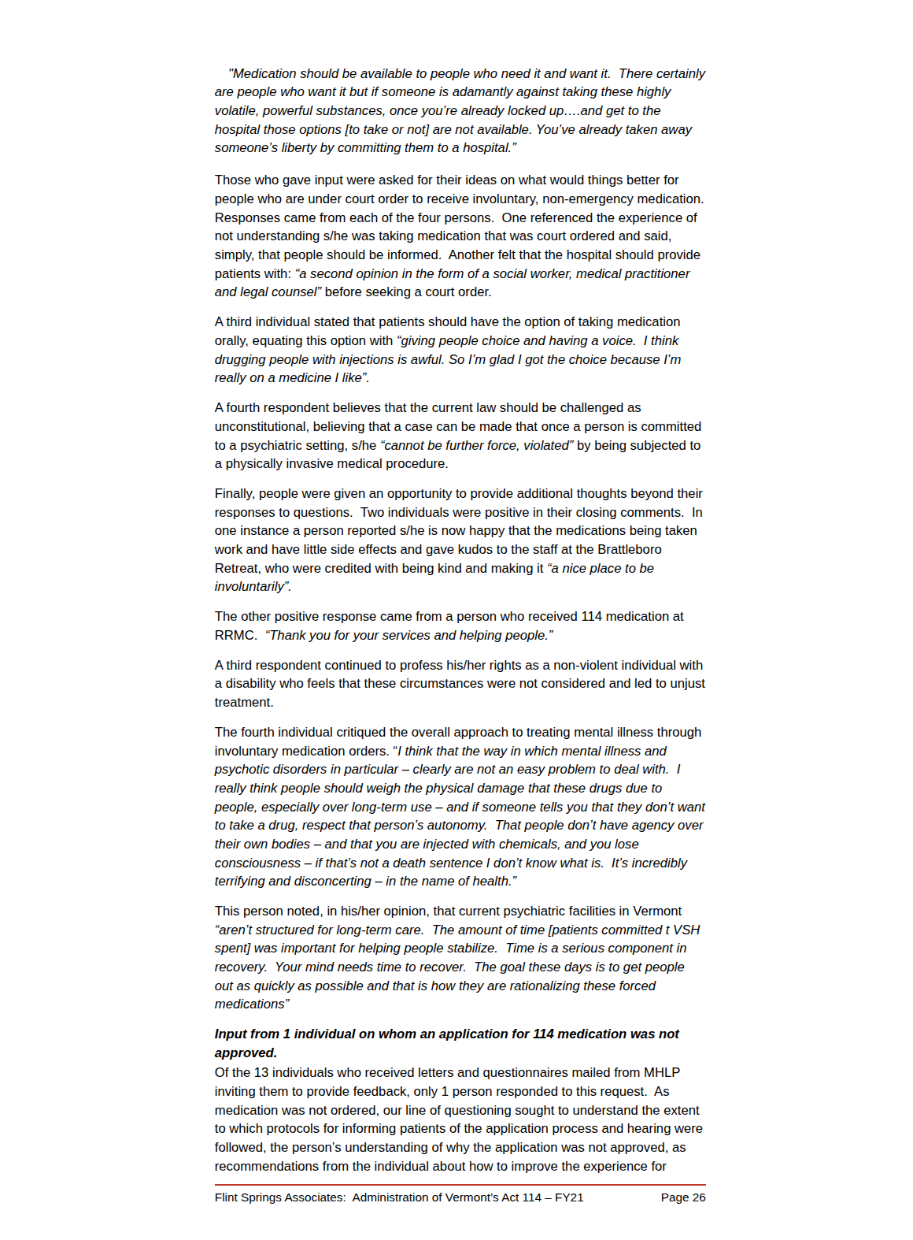"Medication should be available to people who need it and want it. There certainly are people who want it but if someone is adamantly against taking these highly volatile, powerful substances, once you’re already locked up….and get to the hospital those options [to take or not] are not available. You’ve already taken away someone’s liberty by committing them to a hospital.”
Those who gave input were asked for their ideas on what would things better for people who are under court order to receive involuntary, non-emergency medication. Responses came from each of the four persons. One referenced the experience of not understanding s/he was taking medication that was court ordered and said, simply, that people should be informed. Another felt that the hospital should provide patients with: “a second opinion in the form of a social worker, medical practitioner and legal counsel” before seeking a court order.
A third individual stated that patients should have the option of taking medication orally, equating this option with “giving people choice and having a voice. I think drugging people with injections is awful. So I’m glad I got the choice because I’m really on a medicine I like”.
A fourth respondent believes that the current law should be challenged as unconstitutional, believing that a case can be made that once a person is committed to a psychiatric setting, s/he “cannot be further force, violated” by being subjected to a physically invasive medical procedure.
Finally, people were given an opportunity to provide additional thoughts beyond their responses to questions. Two individuals were positive in their closing comments. In one instance a person reported s/he is now happy that the medications being taken work and have little side effects and gave kudos to the staff at the Brattleboro Retreat, who were credited with being kind and making it “a nice place to be involuntarily”.
The other positive response came from a person who received 114 medication at RRMC. “Thank you for your services and helping people.”
A third respondent continued to profess his/her rights as a non-violent individual with a disability who feels that these circumstances were not considered and led to unjust treatment.
The fourth individual critiqued the overall approach to treating mental illness through involuntary medication orders. “I think that the way in which mental illness and psychotic disorders in particular – clearly are not an easy problem to deal with. I really think people should weigh the physical damage that these drugs due to people, especially over long-term use – and if someone tells you that they don’t want to take a drug, respect that person’s autonomy. That people don’t have agency over their own bodies – and that you are injected with chemicals, and you lose consciousness – if that’s not a death sentence I don’t know what is. It’s incredibly terrifying and disconcerting – in the name of health.”
This person noted, in his/her opinion, that current psychiatric facilities in Vermont “aren’t structured for long-term care. The amount of time [patients committed t VSH spent] was important for helping people stabilize. Time is a serious component in recovery. Your mind needs time to recover. The goal these days is to get people out as quickly as possible and that is how they are rationalizing these forced medications”
Input from 1 individual on whom an application for 114 medication was not approved.
Of the 13 individuals who received letters and questionnaires mailed from MHLP inviting them to provide feedback, only 1 person responded to this request. As medication was not ordered, our line of questioning sought to understand the extent to which protocols for informing patients of the application process and hearing were followed, the person’s understanding of why the application was not approved, as recommendations from the individual about how to improve the experience for
Flint Springs Associates: Administration of Vermont’s Act 114 – FY21 Page 26